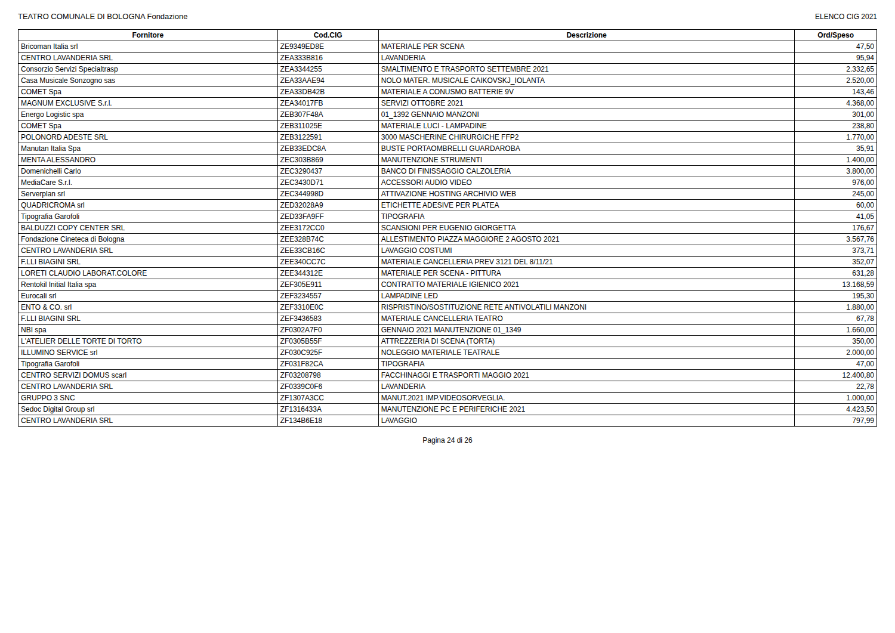TEATRO COMUNALE DI BOLOGNA Fondazione
ELENCO CIG 2021
| Fornitore | Cod.CIG | Descrizione | Ord/Speso |
| --- | --- | --- | --- |
| Bricoman Italia srl | ZE9349ED8E | MATERIALE PER SCENA | 47,50 |
| CENTRO LAVANDERIA SRL | ZEA333B816 | LAVANDERIA | 95,94 |
| Consorzio Servizi Specialtrasp | ZEA3344255 | SMALTIMENTO E TRASPORTO SETTEMBRE 2021 | 2.332,65 |
| Casa Musicale Sonzogno sas | ZEA33AAE94 | NOLO MATER. MUSICALE CAIKOVSKJ_IOLANTA | 2.520,00 |
| COMET Spa | ZEA33DB42B | MATERIALE A CONUSMO BATTERIE 9V | 143,46 |
| MAGNUM EXCLUSIVE S.r.l. | ZEA34017FB | SERVIZI OTTOBRE 2021 | 4.368,00 |
| Energo Logistic spa | ZEB307F48A | 01_1392 GENNAIO MANZONI | 301,00 |
| COMET Spa | ZEB311025E | MATERIALE LUCI - LAMPADINE | 238,80 |
| POLONORD ADESTE SRL | ZEB3122591 | 3000 MASCHERINE CHIRURGICHE FFP2 | 1.770,00 |
| Manutan Italia Spa | ZEB33EDC8A | BUSTE PORTAOMBRELLI GUARDAROBA | 35,91 |
| MENTA ALESSANDRO | ZEC303B869 | MANUTENZIONE STRUMENTI | 1.400,00 |
| Domenichelli Carlo | ZEC3290437 | BANCO DI FINISSAGGIO CALZOLERIA | 3.800,00 |
| MediaCare S.r.l. | ZEC3430D71 | ACCESSORI AUDIO VIDEO | 976,00 |
| Serverplan srl | ZEC344998D | ATTIVAZIONE HOSTING ARCHIVIO WEB | 245,00 |
| QUADRICROMA srl | ZED32028A9 | ETICHETTE ADESIVE PER PLATEA | 60,00 |
| Tipografia Garofoli | ZED33FA9FF | TIPOGRAFIA | 41,05 |
| BALDUZZI COPY CENTER SRL | ZEE3172CC0 | SCANSIONI PER EUGENIO GIORGETTA | 176,67 |
| Fondazione Cineteca di Bologna | ZEE328B74C | ALLESTIMENTO PIAZZA MAGGIORE 2 AGOSTO 2021 | 3.567,76 |
| CENTRO LAVANDERIA SRL | ZEE33CB16C | LAVAGGIO COSTUMI | 373,71 |
| F.LLI BIAGINI SRL | ZEE340CC7C | MATERIALE CANCELLERIA PREV 3121 DEL 8/11/21 | 352,07 |
| LORETI CLAUDIO LABORAT.COLORE | ZEE344312E | MATERIALE PER SCENA - PITTURA | 631,28 |
| Rentokil Initial Italia spa | ZEF305E911 | CONTRATTO MATERIALE IGIENICO 2021 | 13.168,59 |
| Eurocali srl | ZEF3234557 | LAMPADINE LED | 195,30 |
| ENTO & CO. srl | ZEF3310E0C | RISPRISTINO/SOSTITUZIONE RETE ANTIVOLATILI MANZONI | 1.880,00 |
| F.LLI BIAGINI SRL | ZEF3436583 | MATERIALE CANCELLERIA TEATRO | 67,78 |
| NBI spa | ZF0302A7F0 | GENNAIO 2021 MANUTENZIONE 01_1349 | 1.660,00 |
| L'ATELIER DELLE TORTE DI TORTO | ZF0305B55F | ATTREZZERIA DI SCENA (TORTA) | 350,00 |
| ILLUMINO SERVICE srl | ZF030C925F | NOLEGGIO MATERIALE TEATRALE | 2.000,00 |
| Tipografia Garofoli | ZF031F82CA | TIPOGRAFIA | 47,00 |
| CENTRO SERVIZI DOMUS scarl | ZF03208798 | FACCHINAGGI E TRASPORTI MAGGIO 2021 | 12.400,80 |
| CENTRO LAVANDERIA SRL | ZF0339C0F6 | LAVANDERIA | 22,78 |
| GRUPPO 3 SNC | ZF1307A3CC | MANUT.2021 IMP.VIDEOSORVEGLIA. | 1.000,00 |
| Sedoc Digital Group srl | ZF1316433A | MANUTENZIONE PC E PERIFERICHE 2021 | 4.423,50 |
| CENTRO LAVANDERIA SRL | ZF134B6E18 | LAVAGGIO | 797,99 |
Pagina 24 di 26